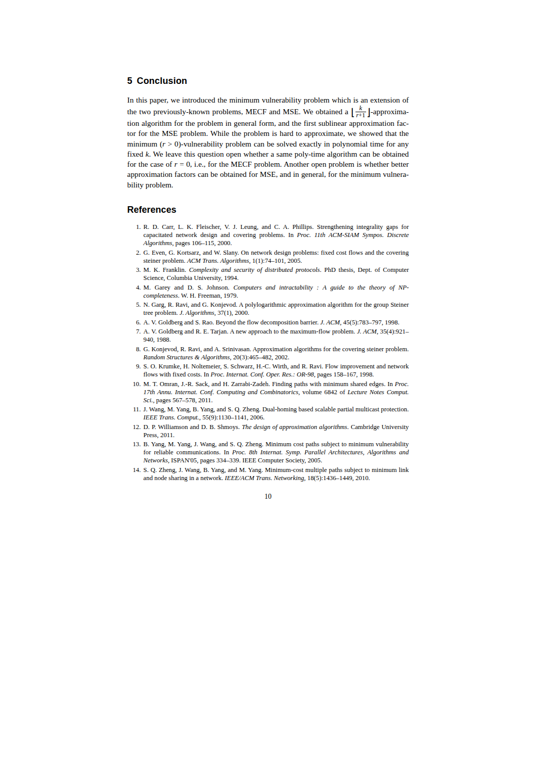5 Conclusion
In this paper, we introduced the minimum vulnerability problem which is an extension of the two previously-known problems, MECF and MSE. We obtained a ⌊kr+1⌋-approximation algorithm for the problem in general form, and the first sublinear approximation factor for the MSE problem. While the problem is hard to approximate, we showed that the minimum (r > 0)-vulnerability problem can be solved exactly in polynomial time for any fixed k. We leave this question open whether a same poly-time algorithm can be obtained for the case of r = 0, i.e., for the MECF problem. Another open problem is whether better approximation factors can be obtained for MSE, and in general, for the minimum vulnerability problem.
References
R. D. Carr, L. K. Fleischer, V. J. Leung, and C. A. Phillips. Strengthening integrality gaps for capacitated network design and covering problems. In Proc. 11th ACM-SIAM Sympos. Discrete Algorithms, pages 106–115, 2000.
G. Even, G. Kortsarz, and W. Slany. On network design problems: fixed cost flows and the covering steiner problem. ACM Trans. Algorithms, 1(1):74–101, 2005.
M. K. Franklin. Complexity and security of distributed protocols. PhD thesis, Dept. of Computer Science, Columbia University, 1994.
M. Garey and D. S. Johnson. Computers and intractability : A guide to the theory of NP-completeness. W. H. Freeman, 1979.
N. Garg, R. Ravi, and G. Konjevod. A polylogarithmic approximation algorithm for the group Steiner tree problem. J. Algorithms, 37(1), 2000.
A. V. Goldberg and S. Rao. Beyond the flow decomposition barrier. J. ACM, 45(5):783–797, 1998.
A. V. Goldberg and R. E. Tarjan. A new approach to the maximum-flow problem. J. ACM, 35(4):921–940, 1988.
G. Konjevod, R. Ravi, and A. Srinivasan. Approximation algorithms for the covering steiner problem. Random Structures & Algorithms, 20(3):465–482, 2002.
S. O. Krumke, H. Noltemeier, S. Schwarz, H.-C. Wirth, and R. Ravi. Flow improvement and network flows with fixed costs. In Proc. Internat. Conf. Oper. Res.: OR-98, pages 158–167, 1998.
M. T. Omran, J.-R. Sack, and H. Zarrabi-Zadeh. Finding paths with minimum shared edges. In Proc. 17th Annu. Internat. Conf. Computing and Combinatorics, volume 6842 of Lecture Notes Comput. Sci., pages 567–578, 2011.
J. Wang, M. Yang, B. Yang, and S. Q. Zheng. Dual-homing based scalable partial multicast protection. IEEE Trans. Comput., 55(9):1130–1141, 2006.
D. P. Williamson and D. B. Shmoys. The design of approximation algorithms. Cambridge University Press, 2011.
B. Yang, M. Yang, J. Wang, and S. Q. Zheng. Minimum cost paths subject to minimum vulnerability for reliable communications. In Proc. 8th Internat. Symp. Parallel Architectures, Algorithms and Networks, ISPAN'05, pages 334–339. IEEE Computer Society, 2005.
S. Q. Zheng, J. Wang, B. Yang, and M. Yang. Minimum-cost multiple paths subject to minimum link and node sharing in a network. IEEE/ACM Trans. Networking, 18(5):1436–1449, 2010.
10